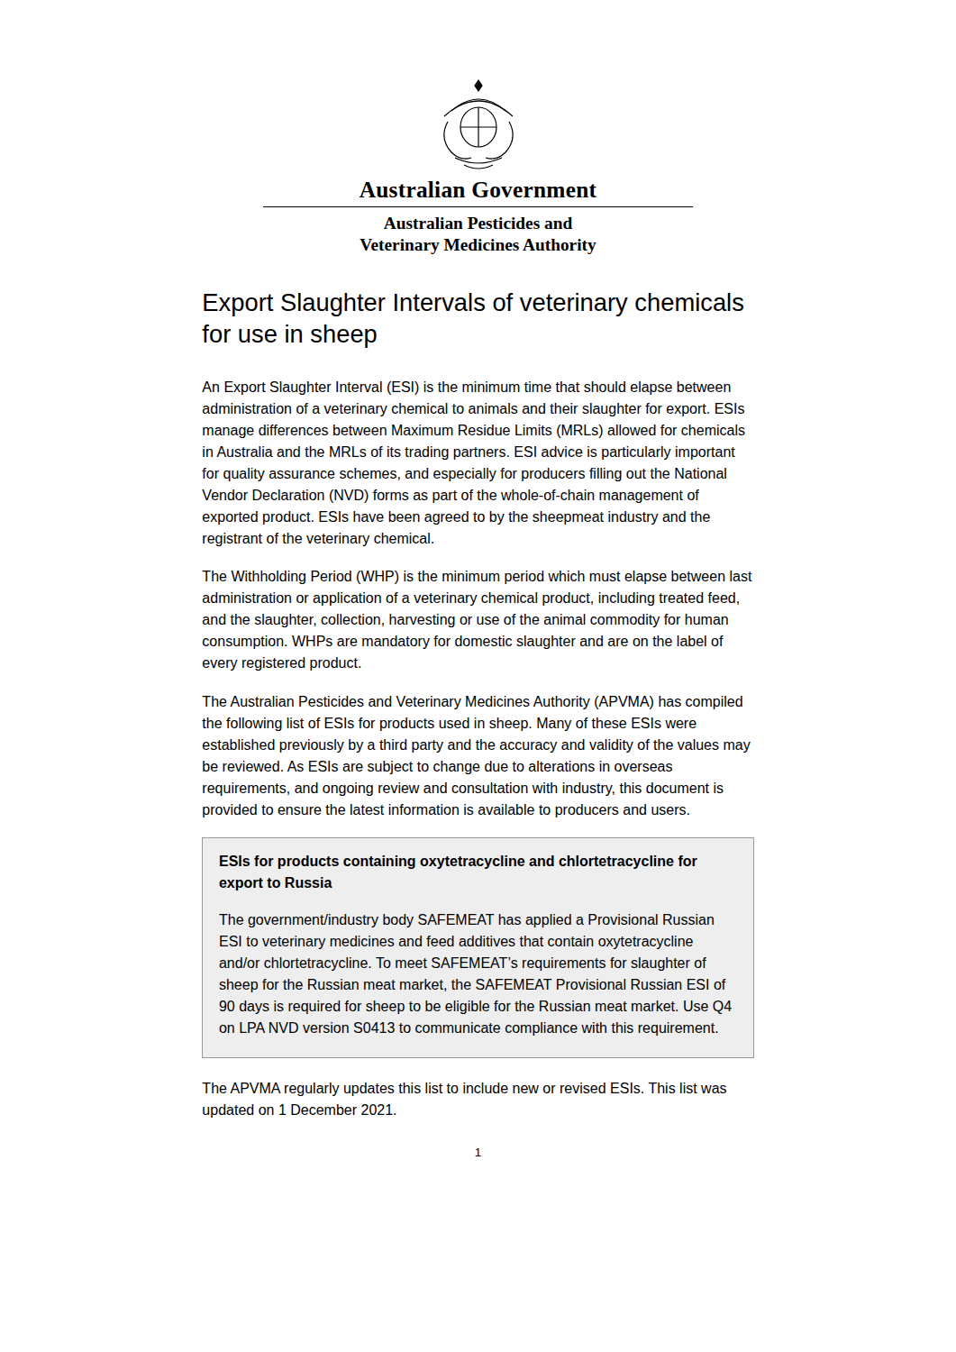Australian Government
Australian Pesticides and
Veterinary Medicines Authority
Export Slaughter Intervals of veterinary chemicals for use in sheep
An Export Slaughter Interval (ESI) is the minimum time that should elapse between administration of a veterinary chemical to animals and their slaughter for export. ESIs manage differences between Maximum Residue Limits (MRLs) allowed for chemicals in Australia and the MRLs of its trading partners. ESI advice is particularly important for quality assurance schemes, and especially for producers filling out the National Vendor Declaration (NVD) forms as part of the whole-of-chain management of exported product. ESIs have been agreed to by the sheepmeat industry and the registrant of the veterinary chemical.
The Withholding Period (WHP) is the minimum period which must elapse between last administration or application of a veterinary chemical product, including treated feed, and the slaughter, collection, harvesting or use of the animal commodity for human consumption. WHPs are mandatory for domestic slaughter and are on the label of every registered product.
The Australian Pesticides and Veterinary Medicines Authority (APVMA) has compiled the following list of ESIs for products used in sheep. Many of these ESIs were established previously by a third party and the accuracy and validity of the values may be reviewed. As ESIs are subject to change due to alterations in overseas requirements, and ongoing review and consultation with industry, this document is provided to ensure the latest information is available to producers and users.
ESIs for products containing oxytetracycline and chlortetracycline for export to Russia
The government/industry body SAFEMEAT has applied a Provisional Russian ESI to veterinary medicines and feed additives that contain oxytetracycline and/or chlortetracycline. To meet SAFEMEAT’s requirements for slaughter of sheep for the Russian meat market, the SAFEMEAT Provisional Russian ESI of 90 days is required for sheep to be eligible for the Russian meat market. Use Q4 on LPA NVD version S0413 to communicate compliance with this requirement.
The APVMA regularly updates this list to include new or revised ESIs. This list was updated on 1 December 2021.
1